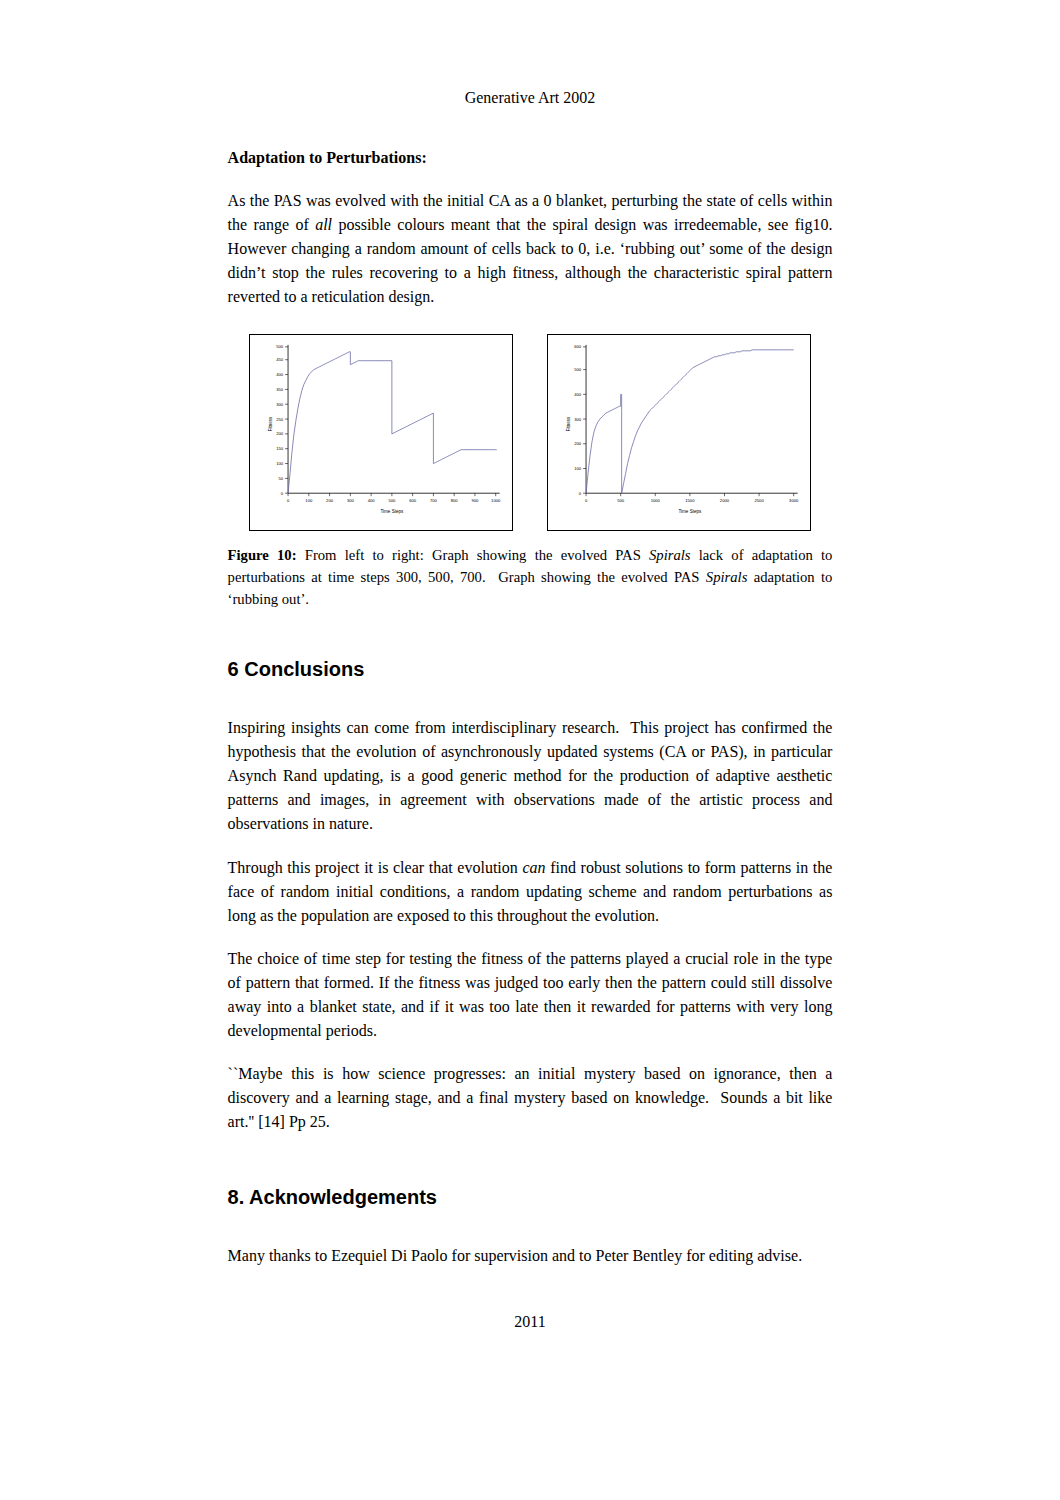Generative Art 2002
Adaptation to Perturbations:
As the PAS was evolved with the initial CA as a 0 blanket, perturbing the state of cells within the range of all possible colours meant that the spiral design was irredeemable, see fig10. However changing a random amount of cells back to 0, i.e. ‘rubbing out’ some of the design didn’t stop the rules recovering to a high fitness, although the characteristic spiral pattern reverted to a reticulation design.
0 50 100 150 200 250 300 350 400 450 500 0 100 200 300 400 500 600 700 800 900 1000 Fitness Time Steps
0 100 200 300 400 500 600 0 500 1000 1500 2000 2500 3000 Fitness Time Steps
Figure 10: From left to right: Graph showing the evolved PAS Spirals lack of adaptation to perturbations at time steps 300, 500, 700. Graph showing the evolved PAS Spirals adaptation to ‘rubbing out’.
6 Conclusions
Inspiring insights can come from interdisciplinary research. This project has confirmed the hypothesis that the evolution of asynchronously updated systems (CA or PAS), in particular Asynch Rand updating, is a good generic method for the production of adaptive aesthetic patterns and images, in agreement with observations made of the artistic process and observations in nature.
Through this project it is clear that evolution can find robust solutions to form patterns in the face of random initial conditions, a random updating scheme and random perturbations as long as the population are exposed to this throughout the evolution.
The choice of time step for testing the fitness of the patterns played a crucial role in the type of pattern that formed. If the fitness was judged too early then the pattern could still dissolve away into a blanket state, and if it was too late then it rewarded for patterns with very long developmental periods.
``Maybe this is how science progresses: an initial mystery based on ignorance, then a discovery and a learning stage, and a final mystery based on knowledge. Sounds a bit like art.'' [14] Pp 25.
8. Acknowledgements
Many thanks to Ezequiel Di Paolo for supervision and to Peter Bentley for editing advise.
2011